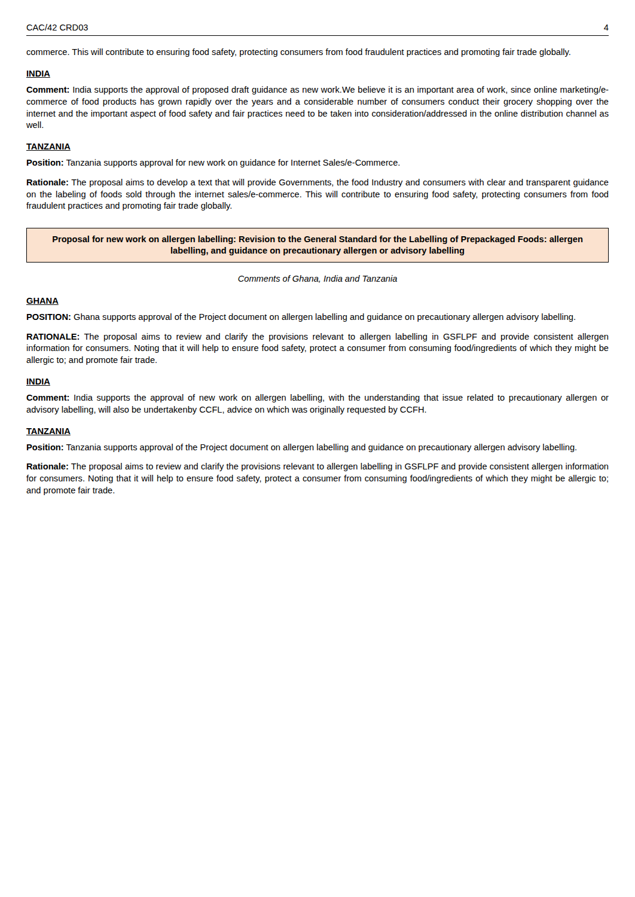CAC/42 CRD03 4
commerce. This will contribute to ensuring food safety, protecting consumers from food fraudulent practices and promoting fair trade globally.
INDIA
Comment: India supports the approval of proposed draft guidance as new work.We believe it is an important area of work, since online marketing/e-commerce of food products has grown rapidly over the years and a considerable number of consumers conduct their grocery shopping over the internet and the important aspect of food safety and fair practices need to be taken into consideration/addressed in the online distribution channel as well.
TANZANIA
Position: Tanzania supports approval for new work on guidance for Internet Sales/e-Commerce.
Rationale: The proposal aims to develop a text that will provide Governments, the food Industry and consumers with clear and transparent guidance on the labeling of foods sold through the internet sales/e-commerce. This will contribute to ensuring food safety, protecting consumers from food fraudulent practices and promoting fair trade globally.
Proposal for new work on allergen labelling: Revision to the General Standard for the Labelling of Prepackaged Foods: allergen labelling, and guidance on precautionary allergen or advisory labelling
Comments of Ghana, India and Tanzania
GHANA
POSITION: Ghana supports approval of the Project document on allergen labelling and guidance on precautionary allergen advisory labelling.
RATIONALE: The proposal aims to review and clarify the provisions relevant to allergen labelling in GSFLPF and provide consistent allergen information for consumers. Noting that it will help to ensure food safety, protect a consumer from consuming food/ingredients of which they might be allergic to; and promote fair trade.
INDIA
Comment: India supports the approval of new work on allergen labelling, with the understanding that issue related to precautionary allergen or advisory labelling, will also be undertakenby CCFL, advice on which was originally requested by CCFH.
TANZANIA
Position: Tanzania supports approval of the Project document on allergen labelling and guidance on precautionary allergen advisory labelling.
Rationale: The proposal aims to review and clarify the provisions relevant to allergen labelling in GSFLPF and provide consistent allergen information for consumers. Noting that it will help to ensure food safety, protect a consumer from consuming food/ingredients of which they might be allergic to; and promote fair trade.